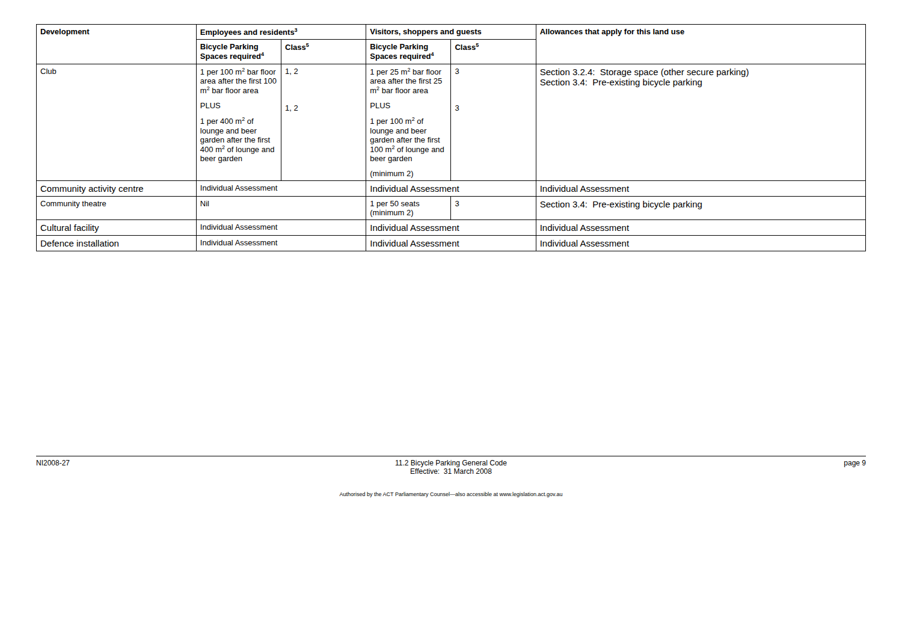| Development | Employees and residents 3 | Visitors, shoppers and guests | Allowances that apply for this land use |
| --- | --- | --- | --- |
| Bicycle Parking Spaces required 4 | Class 5 | Bicycle Parking Spaces required 4 | Class 5 |
| Club | 1 per 100 m 2 bar floor area after the first 100 m 2 bar floor area PLUS 1 per 400 m 2 of lounge and beer garden after the first 400 m 2 of lounge and beer garden | 1, 2 1, 2 | 1 per 25 m 2 bar floor area after the first 25 m 2 bar floor area PLUS 1 per 100 m 2 of lounge and beer garden after the first 100 m 2 of lounge and beer garden (minimum 2) | 3 3 | Section 3.2.4: Storage space (other secure parking) Section 3.4: Pre-existing bicycle parking |
| Community activity centre | Individual Assessment | Individual Assessment | Individual Assessment |
| Community theatre | Nil | 1 per 50 seats (minimum 2) | 3 | Section 3.4: Pre-existing bicycle parking |
| Cultural facility | Individual Assessment | Individual Assessment | Individual Assessment |
| Defence installation | Individual Assessment | Individual Assessment | Individual Assessment |
NI2008-27 page 9
11.2 Bicycle Parking General Code
Effective: 31 March 2008
Authorised by the ACT Parliamentary Counsel—also accessible at www.legislation.act.gov.au